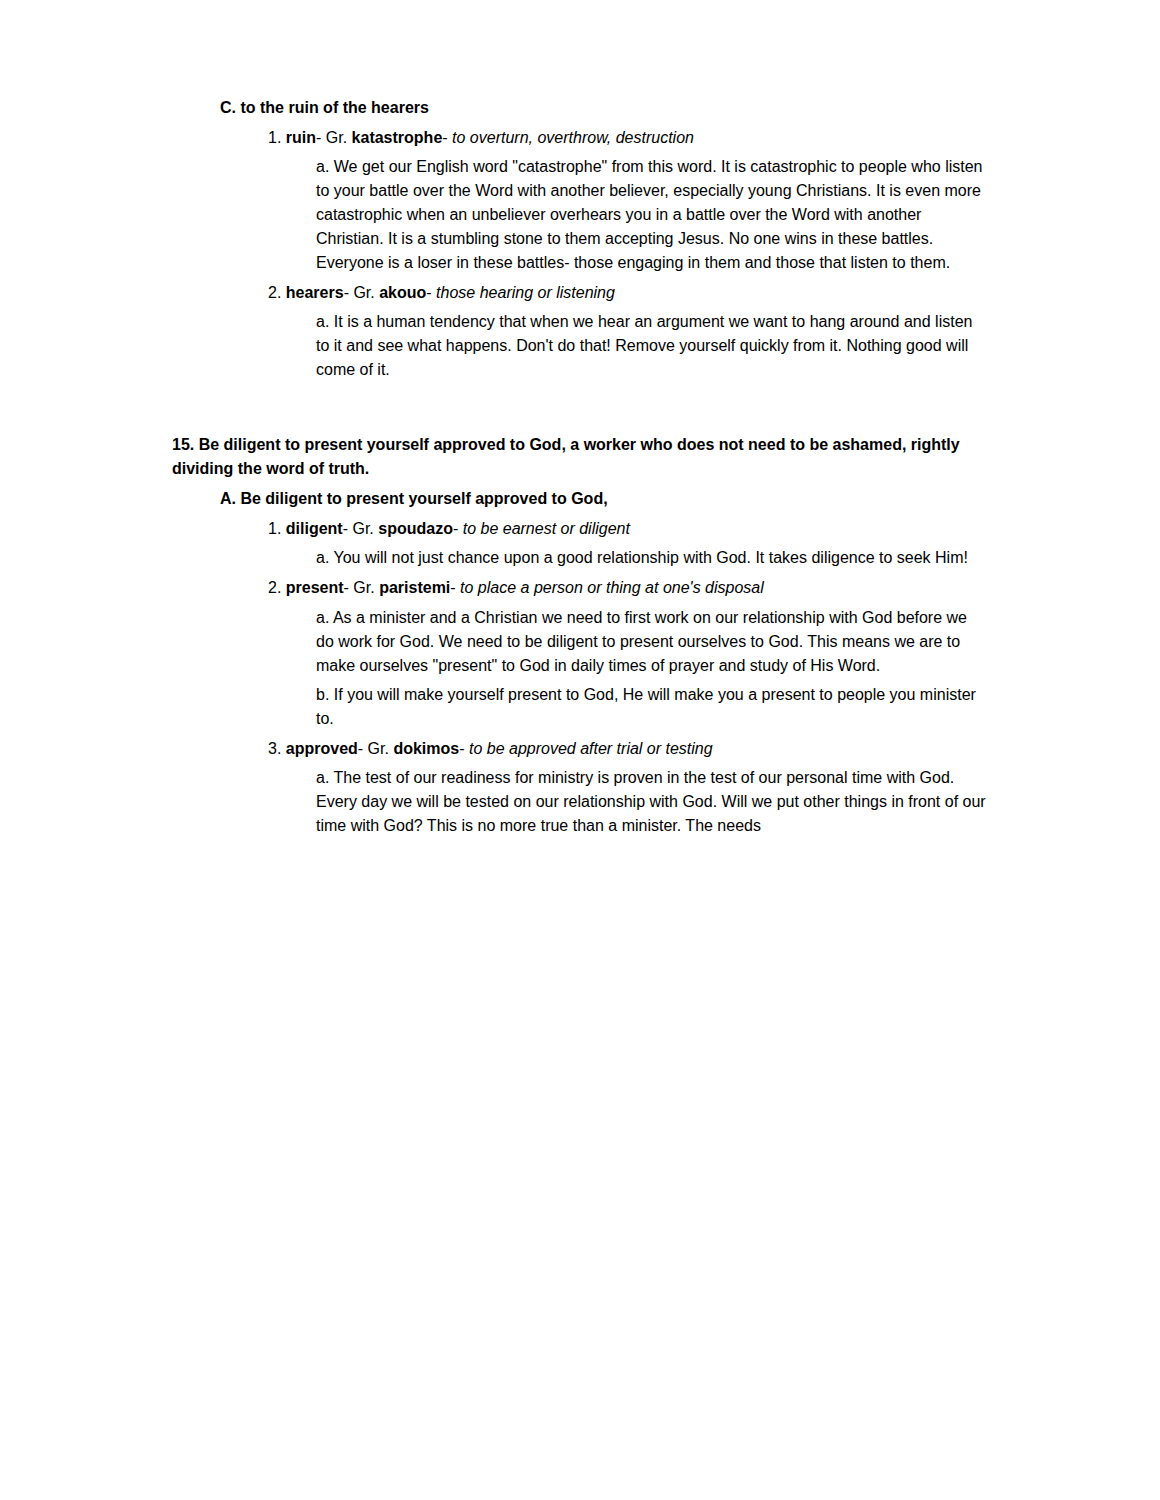C. to the ruin of the hearers
1. ruin- Gr. katastrophe- to overturn, overthrow, destruction
a. We get our English word "catastrophe" from this word. It is catastrophic to people who listen to your battle over the Word with another believer, especially young Christians. It is even more catastrophic when an unbeliever overhears you in a battle over the Word with another Christian. It is a stumbling stone to them accepting Jesus. No one wins in these battles. Everyone is a loser in these battles- those engaging in them and those that listen to them.
2. hearers- Gr. akouo- those hearing or listening
a. It is a human tendency that when we hear an argument we want to hang around and listen to it and see what happens. Don't do that! Remove yourself quickly from it. Nothing good will come of it.
15. Be diligent to present yourself approved to God, a worker who does not need to be ashamed, rightly dividing the word of truth.
A. Be diligent to present yourself approved to God,
1. diligent- Gr. spoudazo- to be earnest or diligent
a. You will not just chance upon a good relationship with God. It takes diligence to seek Him!
2. present- Gr. paristemi- to place a person or thing at one's disposal
a. As a minister and a Christian we need to first work on our relationship with God before we do work for God. We need to be diligent to present ourselves to God. This means we are to make ourselves "present" to God in daily times of prayer and study of His Word.
b. If you will make yourself present to God, He will make you a present to people you minister to.
3. approved- Gr. dokimos- to be approved after trial or testing
a. The test of our readiness for ministry is proven in the test of our personal time with God. Every day we will be tested on our relationship with God. Will we put other things in front of our time with God? This is no more true than a minister. The needs